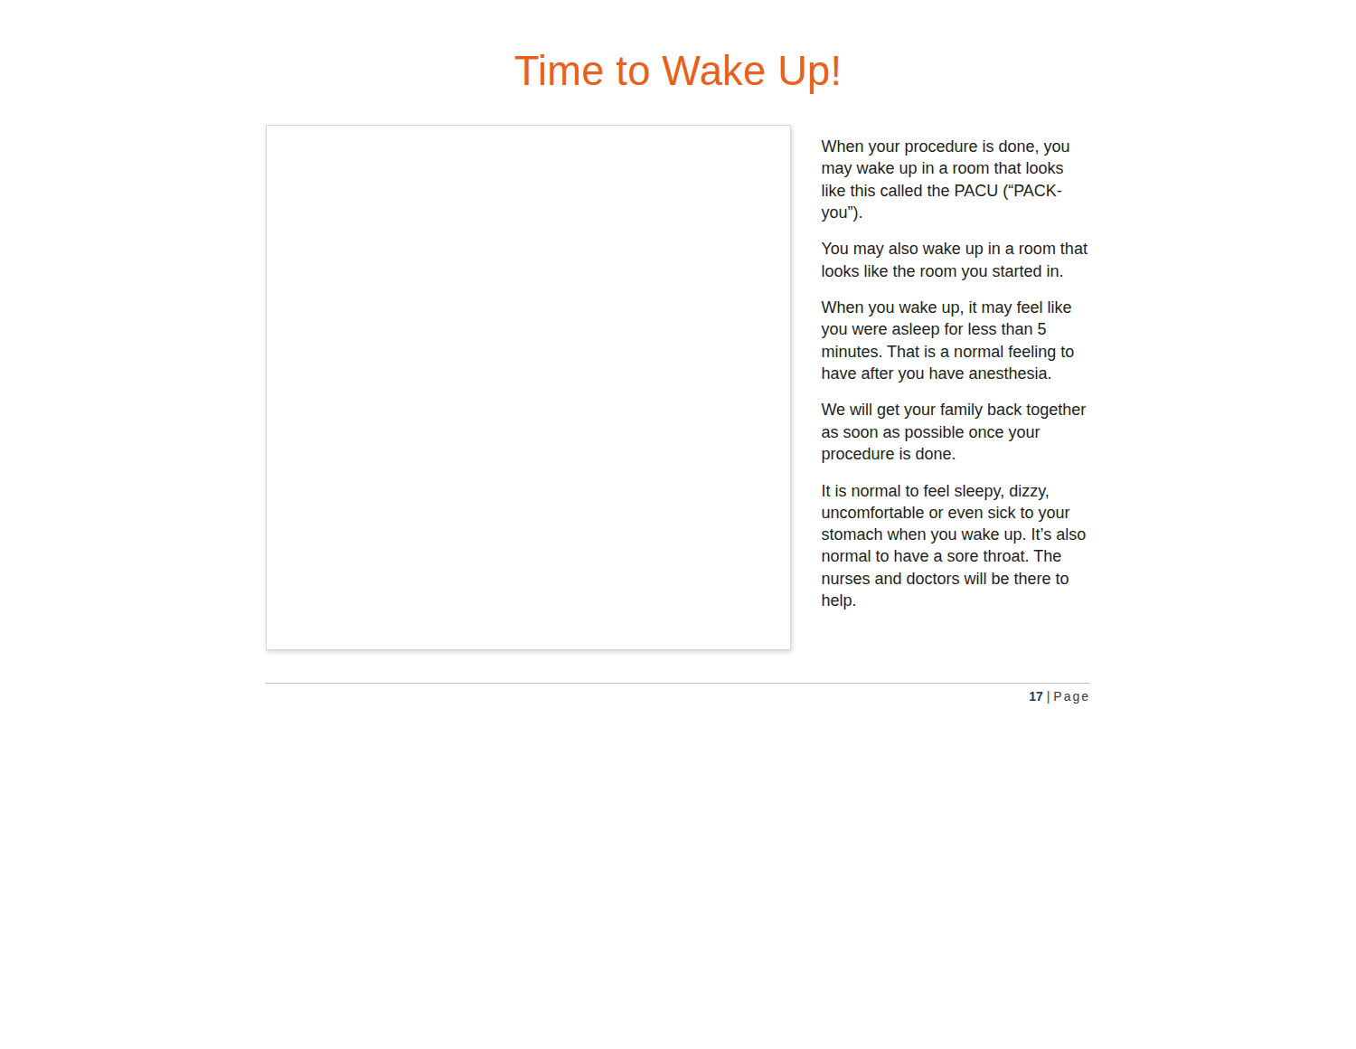Time to Wake Up!
When your procedure is done, you may wake up in a room that looks like this called the PACU (“PACK-you”).
You may also wake up in a room that looks like the room you started in.
When you wake up, it may feel like you were asleep for less than 5 minutes. That is a normal feeling to have after you have anesthesia.
We will get your family back together as soon as possible once your procedure is done.
It is normal to feel sleepy, dizzy, uncomfortable or even sick to your stomach when you wake up. It’s also normal to have a sore throat. The nurses and doctors will be there to help.
17 | Page